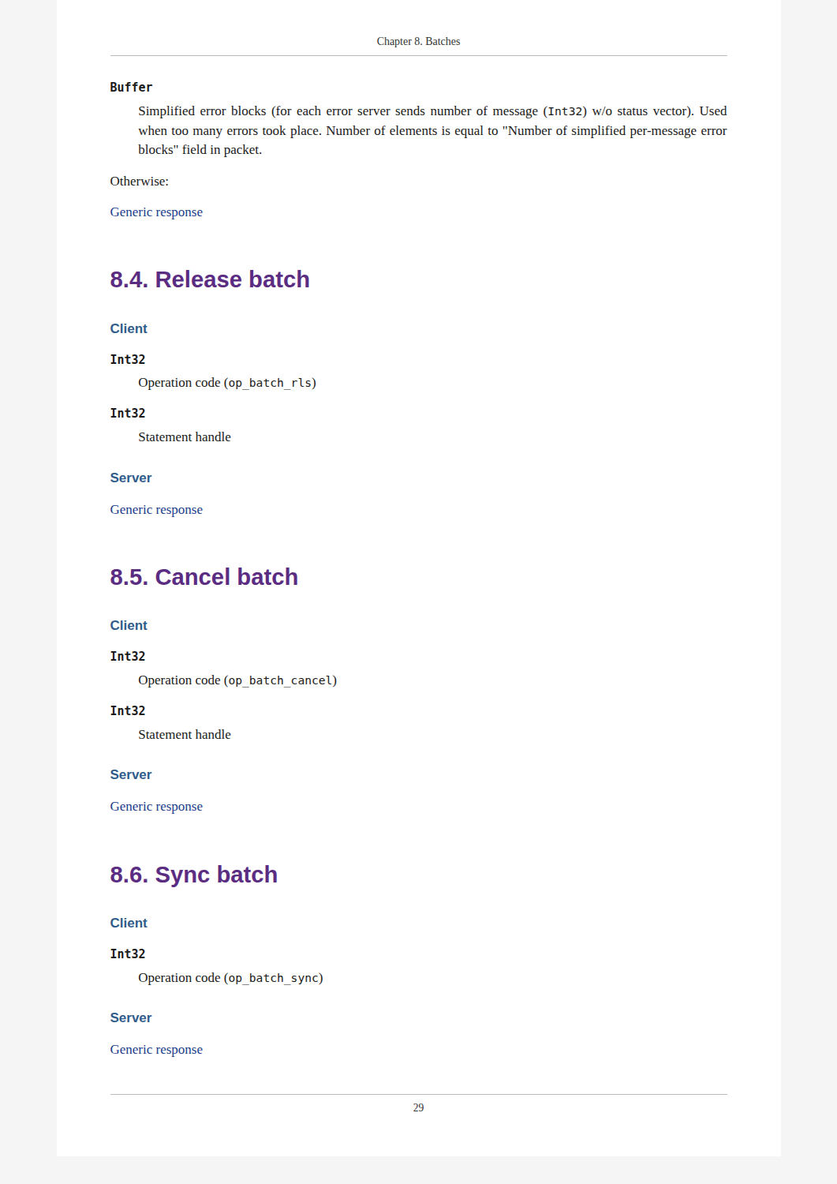Chapter 8. Batches
Buffer
Simplified error blocks (for each error server sends number of message (Int32) w/o status vector). Used when too many errors took place. Number of elements is equal to "Number of simplified per-message error blocks" field in packet.
Otherwise:
Generic response
8.4. Release batch
Client
Int32
Operation code (op_batch_rls)
Int32
Statement handle
Server
Generic response
8.5. Cancel batch
Client
Int32
Operation code (op_batch_cancel)
Int32
Statement handle
Server
Generic response
8.6. Sync batch
Client
Int32
Operation code (op_batch_sync)
Server
Generic response
29